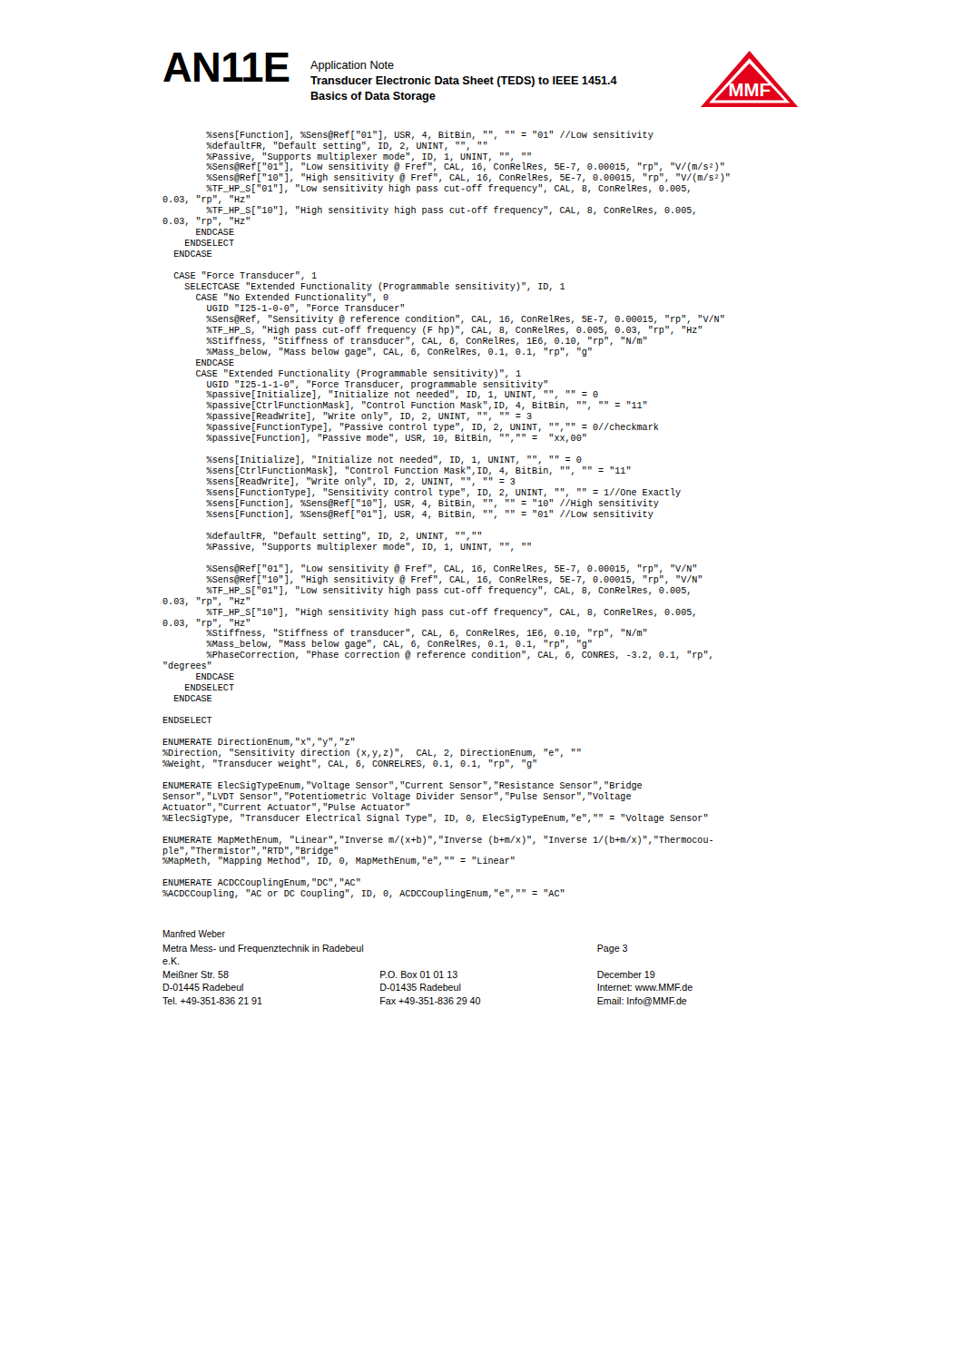AN11E
Application Note
Transducer Electronic Data Sheet (TEDS) to IEEE 1451.4
Basics of Data Storage
MMF
        %sens[Function], %Sens@Ref["01"], USR, 4, BitBin, "", "" = "01" //Low sensitivity
        %defaultFR, "Default setting", ID, 2, UNINT, "", ""
        %Passive, "Supports multiplexer mode", ID, 1, UNINT, "", ""
        %Sens@Ref["01"], "Low sensitivity @ Fref", CAL, 16, ConRelRes, 5E-7, 0.00015, "rp", "V/(m/s²)"
        %Sens@Ref["10"], "High sensitivity @ Fref", CAL, 16, ConRelRes, 5E-7, 0.00015, "rp", "V/(m/s²)"
        %TF_HP_S["01"], "Low sensitivity high pass cut-off frequency", CAL, 8, ConRelRes, 0.005,
0.03, "rp", "Hz"
        %TF_HP_S["10"], "High sensitivity high pass cut-off frequency", CAL, 8, ConRelRes, 0.005,
0.03, "rp", "Hz"
      ENDCASE
    ENDSELECT
  ENDCASE

  CASE "Force Transducer", 1
    SELECTCASE "Extended Functionality (Programmable sensitivity)", ID, 1
      CASE "No Extended Functionality", 0
        UGID "I25-1-0-0", "Force Transducer"
        %Sens@Ref, "Sensitivity @ reference condition", CAL, 16, ConRelRes, 5E-7, 0.00015, "rp", "V/N"
        %TF_HP_S, "High pass cut-off frequency (F hp)", CAL, 8, ConRelRes, 0.005, 0.03, "rp", "Hz"
        %Stiffness, "Stiffness of transducer", CAL, 6, ConRelRes, 1E6, 0.10, "rp", "N/m"
        %Mass_below, "Mass below gage", CAL, 6, ConRelRes, 0.1, 0.1, "rp", "g"
      ENDCASE
      CASE "Extended Functionality (Programmable sensitivity)", 1
        UGID "I25-1-1-0", "Force Transducer, programmable sensitivity"
        %passive[Initialize], "Initialize not needed", ID, 1, UNINT, "", "" = 0
        %passive[CtrlFunctionMask], "Control Function Mask",ID, 4, BitBin, "", "" = "11"
        %passive[ReadWrite], "Write only", ID, 2, UNINT, "", "" = 3
        %passive[FunctionType], "Passive control type", ID, 2, UNINT, "","" = 0//checkmark
        %passive[Function], "Passive mode", USR, 10, BitBin, "","" =  "xx,00"

        %sens[Initialize], "Initialize not needed", ID, 1, UNINT, "", "" = 0
        %sens[CtrlFunctionMask], "Control Function Mask",ID, 4, BitBin, "", "" = "11"
        %sens[ReadWrite], "Write only", ID, 2, UNINT, "", "" = 3
        %sens[FunctionType], "Sensitivity control type", ID, 2, UNINT, "", "" = 1//One Exactly
        %sens[Function], %Sens@Ref["10"], USR, 4, BitBin, "", "" = "10" //High sensitivity
        %sens[Function], %Sens@Ref["01"], USR, 4, BitBin, "", "" = "01" //Low sensitivity

        %defaultFR, "Default setting", ID, 2, UNINT, "",""
        %Passive, "Supports multiplexer mode", ID, 1, UNINT, "", ""

        %Sens@Ref["01"], "Low sensitivity @ Fref", CAL, 16, ConRelRes, 5E-7, 0.00015, "rp", "V/N"
        %Sens@Ref["10"], "High sensitivity @ Fref", CAL, 16, ConRelRes, 5E-7, 0.00015, "rp", "V/N"
        %TF_HP_S["01"], "Low sensitivity high pass cut-off frequency", CAL, 8, ConRelRes, 0.005,
0.03, "rp", "Hz"
        %TF_HP_S["10"], "High sensitivity high pass cut-off frequency", CAL, 8, ConRelRes, 0.005,
0.03, "rp", "Hz"
        %Stiffness, "Stiffness of transducer", CAL, 6, ConRelRes, 1E6, 0.10, "rp", "N/m"
        %Mass_below, "Mass below gage", CAL, 6, ConRelRes, 0.1, 0.1, "rp", "g"
        %PhaseCorrection, "Phase correction @ reference condition", CAL, 6, CONRES, -3.2, 0.1, "rp",
"degrees"
      ENDCASE
    ENDSELECT
  ENDCASE

ENDSELECT

ENUMERATE DirectionEnum,"x","y","z"
%Direction, "Sensitivity direction (x,y,z)",  CAL, 2, DirectionEnum, "e", ""
%Weight, "Transducer weight", CAL, 6, CONRELRES, 0.1, 0.1, "rp", "g"

ENUMERATE ElecSigTypeEnum,"Voltage Sensor","Current Sensor","Resistance Sensor","Bridge
Sensor","LVDT Sensor","Potentiometric Voltage Divider Sensor","Pulse Sensor","Voltage
Actuator","Current Actuator","Pulse Actuator"
%ElecSigType, "Transducer Electrical Signal Type", ID, 0, ElecSigTypeEnum,"e","" = "Voltage Sensor"

ENUMERATE MapMethEnum, "Linear","Inverse m/(x+b)","Inverse (b+m/x)", "Inverse 1/(b+m/x)","Thermocou-
ple","Thermistor","RTD","Bridge"
%MapMeth, "Mapping Method", ID, 0, MapMethEnum,"e","" = "Linear"

ENUMERATE ACDCCouplingEnum,"DC","AC"
%ACDCCoupling, "AC or DC Coupling", ID, 0, ACDCCouplingEnum,"e","" = "AC"
Manfred Weber
Metra Mess- und Frequenztechnik in Radebeul e.K.
Page 3
Meißner Str. 58
P.O. Box 01 01 13
December 19
D-01445 Radebeul
D-01435 Radebeul
Internet: www.MMF.de
Tel. +49-351-836 21 91
Fax +49-351-836 29 40
Email: Info@MMF.de